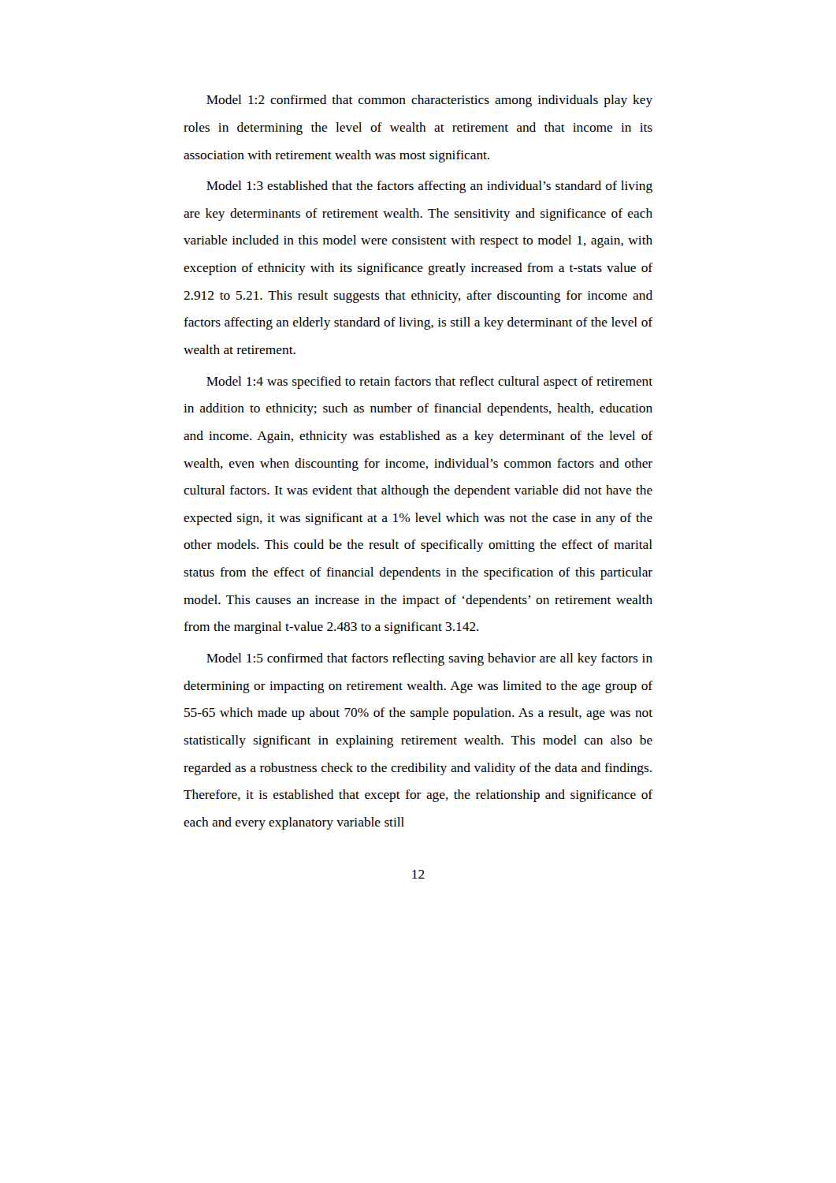Model 1:2 confirmed that common characteristics among individuals play key roles in determining the level of wealth at retirement and that income in its association with retirement wealth was most significant.
Model 1:3 established that the factors affecting an individual’s standard of living are key determinants of retirement wealth. The sensitivity and significance of each variable included in this model were consistent with respect to model 1, again, with exception of ethnicity with its significance greatly increased from a t-stats value of 2.912 to 5.21. This result suggests that ethnicity, after discounting for income and factors affecting an elderly standard of living, is still a key determinant of the level of wealth at retirement.
Model 1:4 was specified to retain factors that reflect cultural aspect of retirement in addition to ethnicity; such as number of financial dependents, health, education and income. Again, ethnicity was established as a key determinant of the level of wealth, even when discounting for income, individual’s common factors and other cultural factors. It was evident that although the dependent variable did not have the expected sign, it was significant at a 1% level which was not the case in any of the other models. This could be the result of specifically omitting the effect of marital status from the effect of financial dependents in the specification of this particular model. This causes an increase in the impact of ‘dependents’ on retirement wealth from the marginal t-value 2.483 to a significant 3.142.
Model 1:5 confirmed that factors reflecting saving behavior are all key factors in determining or impacting on retirement wealth. Age was limited to the age group of 55-65 which made up about 70% of the sample population. As a result, age was not statistically significant in explaining retirement wealth. This model can also be regarded as a robustness check to the credibility and validity of the data and findings. Therefore, it is established that except for age, the relationship and significance of each and every explanatory variable still
12